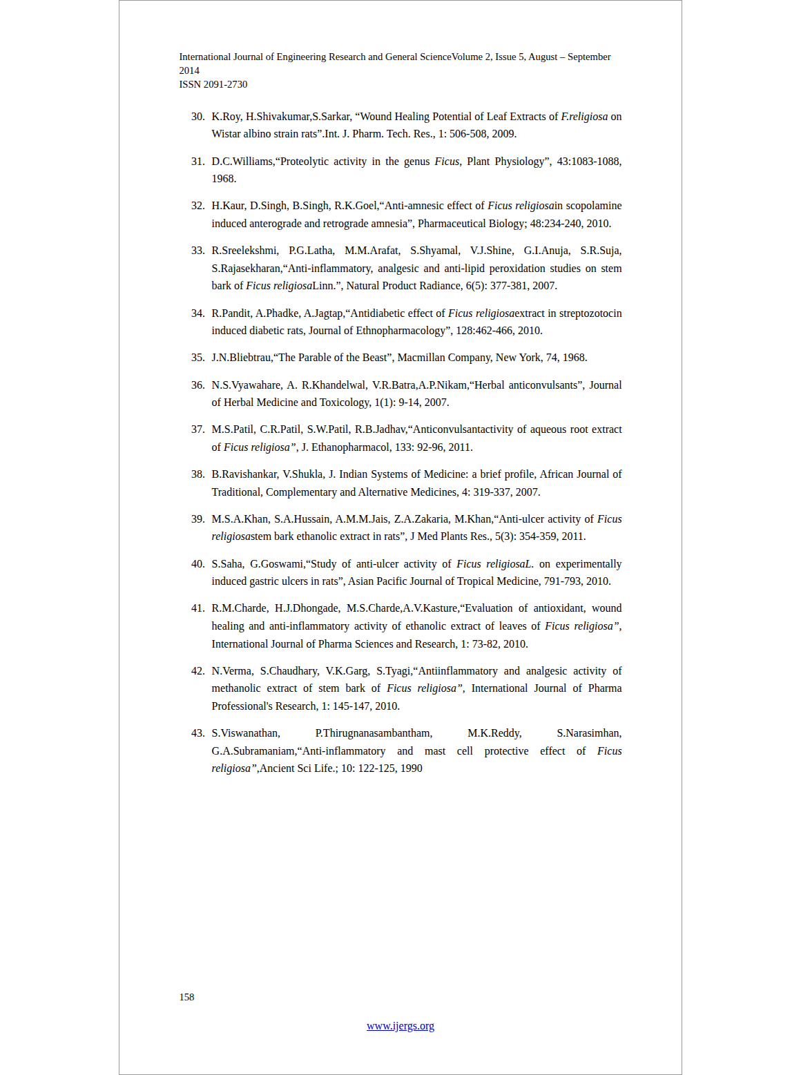International Journal of Engineering Research and General ScienceVolume 2, Issue 5, August – September 2014
ISSN 2091-2730
K.Roy, H.Shivakumar,S.Sarkar, “Wound Healing Potential of Leaf Extracts of F.religiosa on Wistar albino strain rats”.Int. J. Pharm. Tech. Res., 1: 506-508, 2009.
D.C.Williams,“Proteolytic activity in the genus Ficus, Plant Physiology”, 43:1083-1088, 1968.
H.Kaur, D.Singh, B.Singh, R.K.Goel,“Anti-amnesic effect of Ficus religiosain scopolamine induced anterograde and retrograde amnesia”, Pharmaceutical Biology; 48:234-240, 2010.
R.Sreelekshmi, P.G.Latha, M.M.Arafat, S.Shyamal, V.J.Shine, G.I.Anuja, S.R.Suja, S.Rajasekharan,“Anti-inflammatory, analgesic and anti-lipid peroxidation studies on stem bark of Ficus religiosa Linn.”, Natural Product Radiance, 6(5): 377-381, 2007.
R.Pandit, A.Phadke, A.Jagtap,“Antidiabetic effect of Ficus religiosaextract in streptozotocin induced diabetic rats, Journal of Ethnopharmacology”, 128:462-466, 2010.
J.N.Bliebtrau,“The Parable of the Beast”, Macmillan Company, New York, 74, 1968.
N.S.Vyawahare, A. R.Khandelwal, V.R.Batra,A.P.Nikam,“Herbal anticonvulsants”, Journal of Herbal Medicine and Toxicology, 1(1): 9-14, 2007.
M.S.Patil, C.R.Patil, S.W.Patil, R.B.Jadhav,“Anticonvulsantactivity of aqueous root extract of Ficus religiosa”, J. Ethanopharmacol, 133: 92-96, 2011.
B.Ravishankar, V.Shukla, J. Indian Systems of Medicine: a brief profile, African Journal of Traditional, Complementary and Alternative Medicines, 4: 319-337, 2007.
M.S.A.Khan, S.A.Hussain, A.M.M.Jais, Z.A.Zakaria, M.Khan,“Anti-ulcer activity of Ficus religiosastem bark ethanolic extract in rats”, J Med Plants Res., 5(3): 354-359, 2011.
S.Saha, G.Goswami,“Study of anti-ulcer activity of Ficus religiosaL. on experimentally induced gastric ulcers in rats”, Asian Pacific Journal of Tropical Medicine, 791-793, 2010.
R.M.Charde, H.J.Dhongade, M.S.Charde,A.V.Kasture,“Evaluation of antioxidant, wound healing and anti-inflammatory activity of ethanolic extract of leaves of Ficus religiosa”, International Journal of Pharma Sciences and Research, 1: 73-82, 2010.
N.Verma, S.Chaudhary, V.K.Garg, S.Tyagi,“Antiinflammatory and analgesic activity of methanolic extract of stem bark of Ficus religiosa”, International Journal of Pharma Professional's Research, 1: 145-147, 2010.
S.Viswanathan, P.Thirugnanasambantham, M.K.Reddy, S.Narasimhan, G.A.Subramaniam,“Anti-inflammatory and mast cell protective effect of Ficus religiosa”,Ancient Sci Life.; 10: 122-125, 1990
158
www.ijergs.org